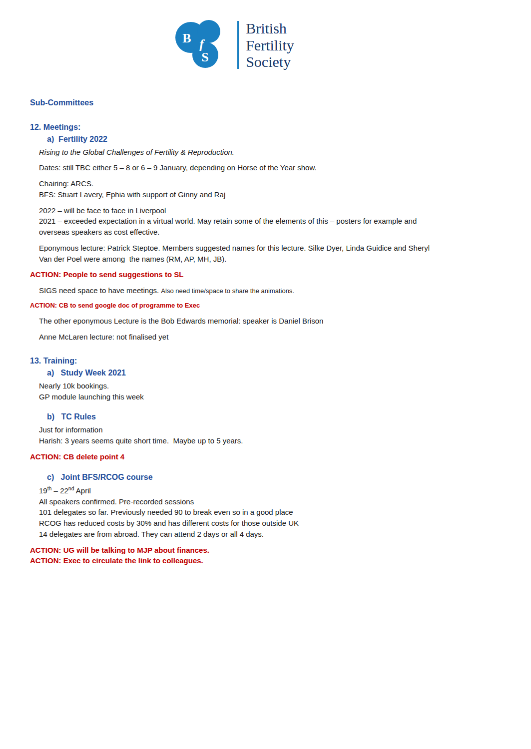B f S
British
Fertility
Society
Sub-Committees
12. Meetings:
a) Fertility 2022
Rising to the Global Challenges of Fertility & Reproduction.
Dates: still TBC either 5 – 8 or 6 – 9 January, depending on Horse of the Year show.
Chairing: ARCS.
BFS: Stuart Lavery, Ephia with support of Ginny and Raj
2022 – will be face to face in Liverpool
2021 – exceeded expectation in a virtual world. May retain some of the elements of this – posters for example and overseas speakers as cost effective.
Eponymous lecture: Patrick Steptoe. Members suggested names for this lecture. Silke Dyer, Linda Guidice and Sheryl Van der Poel were among the names (RM, AP, MH, JB).
ACTION: People to send suggestions to SL
SIGS need space to have meetings. Also need time/space to share the animations.
ACTION: CB to send google doc of programme to Exec
The other eponymous Lecture is the Bob Edwards memorial: speaker is Daniel Brison
Anne McLaren lecture: not finalised yet
13. Training:
a) Study Week 2021
Nearly 10k bookings.
GP module launching this week
b) TC Rules
Just for information
Harish: 3 years seems quite short time. Maybe up to 5 years.
ACTION: CB delete point 4
c) Joint BFS/RCOG course
19th – 22nd April
All speakers confirmed. Pre-recorded sessions
101 delegates so far. Previously needed 90 to break even so in a good place
RCOG has reduced costs by 30% and has different costs for those outside UK
14 delegates are from abroad. They can attend 2 days or all 4 days.
ACTION: UG will be talking to MJP about finances.
ACTION: Exec to circulate the link to colleagues.